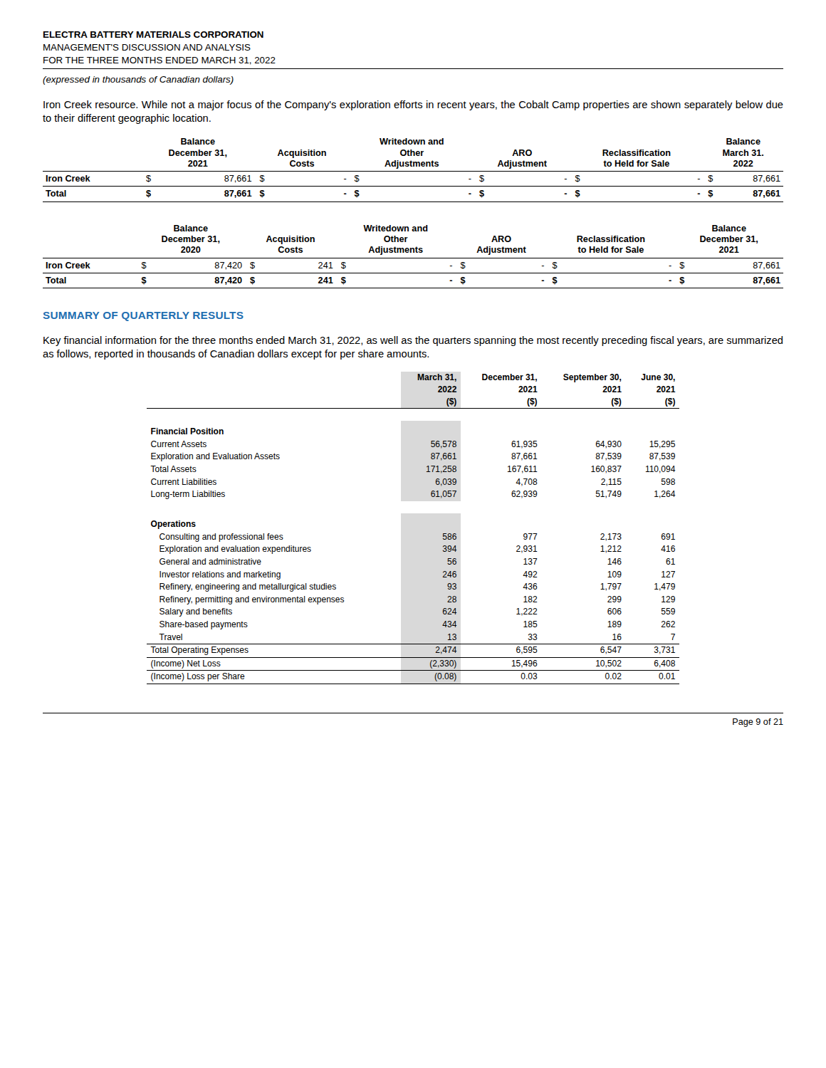ELECTRA BATTERY MATERIALS CORPORATION
MANAGEMENT'S DISCUSSION AND ANALYSIS
FOR THE THREE MONTHS ENDED MARCH 31, 2022
(expressed in thousands of Canadian dollars)
Iron Creek resource. While not a major focus of the Company's exploration efforts in recent years, the Cobalt Camp properties are shown separately below due to their different geographic location.
| | Balance December 31, 2021 | Acquisition Costs | Writedown and Other Adjustments | ARO Adjustment | Reclassification to Held for Sale | Balance March 31. 2022 |
| --- | --- | --- | --- | --- | --- | --- |
| Iron Creek | $ | 87,661 | $ | - | $ | - | $ | - | $ | - | $ | 87,661 |
| Total | $ | 87,661 | $ | - | $ | - | $ | - | $ | - | $ | 87,661 |
| | Balance December 31, 2020 | Acquisition Costs | Writedown and Other Adjustments | ARO Adjustment | Reclassification to Held for Sale | Balance December 31, 2021 |
| --- | --- | --- | --- | --- | --- | --- |
| Iron Creek | $ | 87,420 | $ | 241 | $ | - | $ | - | $ | - | $ | 87,661 |
| Total | $ | 87,420 | $ | 241 | $ | - | $ | - | $ | - | $ | 87,661 |
SUMMARY OF QUARTERLY RESULTS
Key financial information for the three months ended March 31, 2022, as well as the quarters spanning the most recently preceding fiscal years, are summarized as follows, reported in thousands of Canadian dollars except for per share amounts.
| | March 31, | December 31, | September 30, | June 30, |
| --- | --- | --- | --- | --- |
| | 2022 | 2021 | 2021 | 2021 |
| | ($) | ($) | ($) | ($) |
| Financial Position | | | | |
| Current Assets | 56,578 | 61,935 | 64,930 | 15,295 |
| Exploration and Evaluation Assets | 87,661 | 87,661 | 87,539 | 87,539 |
| Total Assets | 171,258 | 167,611 | 160,837 | 110,094 |
| Current Liabilities | 6,039 | 4,708 | 2,115 | 598 |
| Long-term Liabilties | 61,057 | 62,939 | 51,749 | 1,264 |
| Operations | | | | |
| Consulting and professional fees | 586 | 977 | 2,173 | 691 |
| Exploration and evaluation expenditures | 394 | 2,931 | 1,212 | 416 |
| General and administrative | 56 | 137 | 146 | 61 |
| Investor relations and marketing | 246 | 492 | 109 | 127 |
| Refinery, engineering and metallurgical studies | 93 | 436 | 1,797 | 1,479 |
| Refinery, permitting and environmental expenses | 28 | 182 | 299 | 129 |
| Salary and benefits | 624 | 1,222 | 606 | 559 |
| Share-based payments | 434 | 185 | 189 | 262 |
| Travel | 13 | 33 | 16 | 7 |
| Total Operating Expenses | 2,474 | 6,595 | 6,547 | 3,731 |
| (Income) Net Loss | (2,330) | 15,496 | 10,502 | 6,408 |
| (Income) Loss per Share | (0.08) | 0.03 | 0.02 | 0.01 |
Page 9 of 21